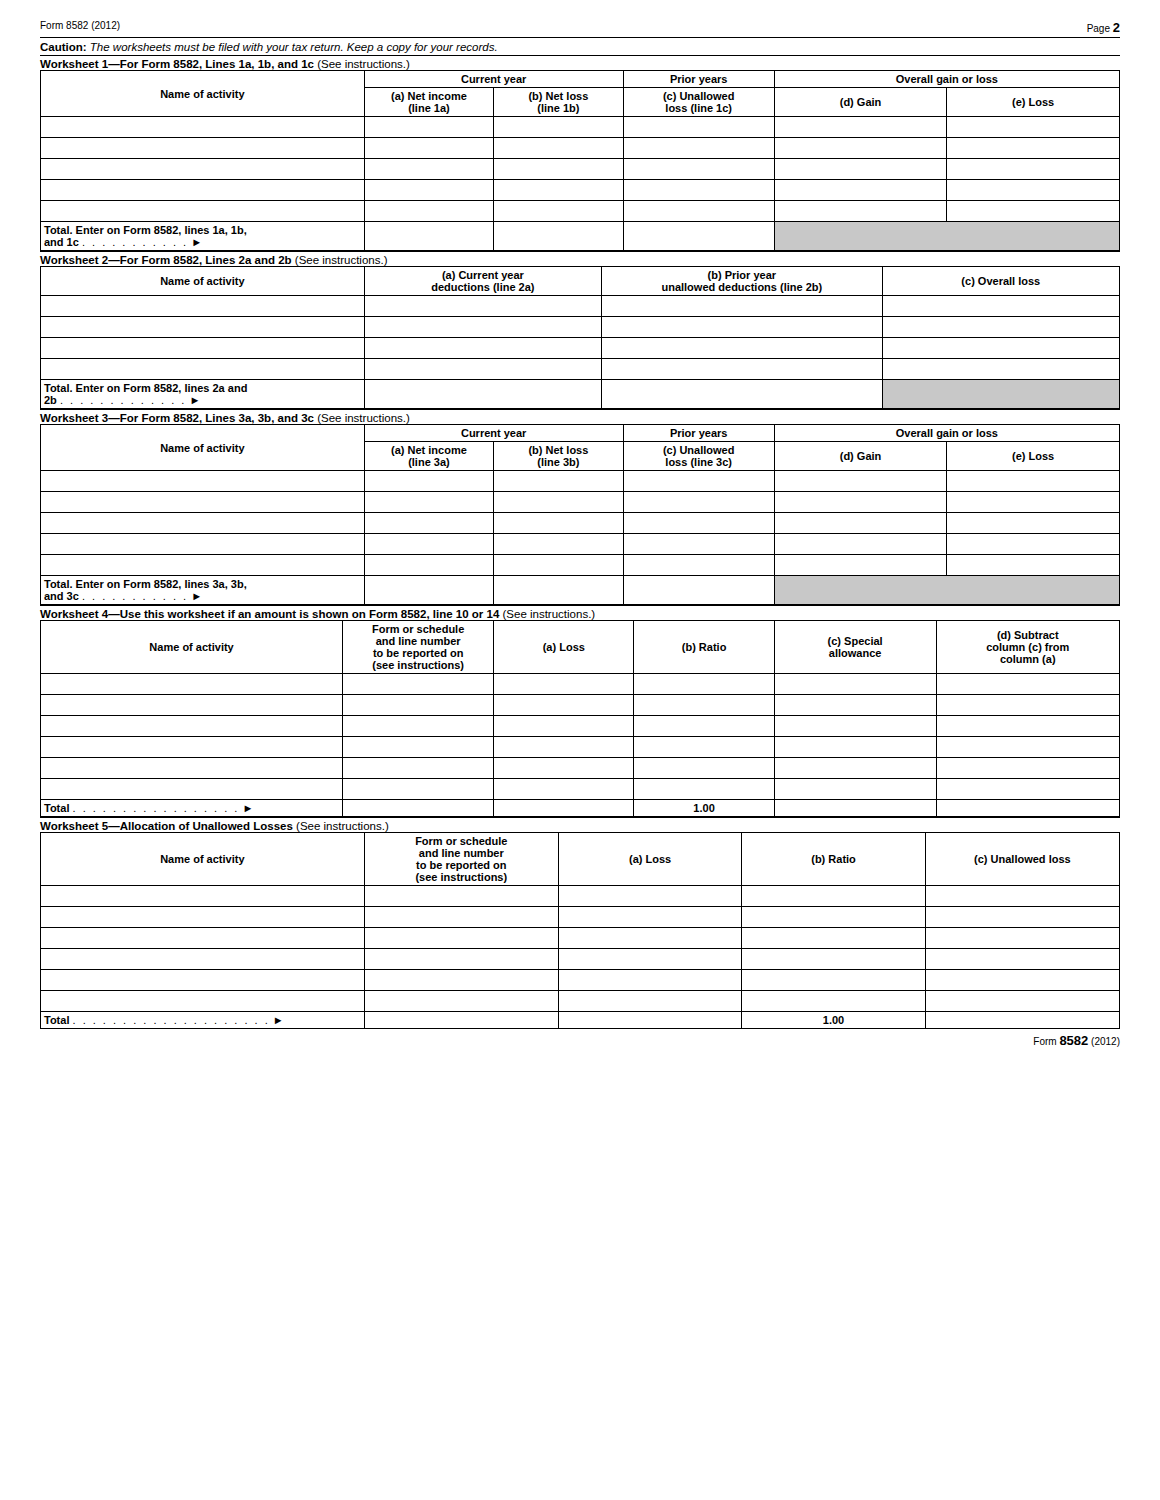Form 8582 (2012)
Page 2
Caution: The worksheets must be filed with your tax return. Keep a copy for your records.
Worksheet 1—For Form 8582, Lines 1a, 1b, and 1c (See instructions.)
| Name of activity | Current year | Prior years | Overall gain or loss |
| --- | --- | --- | --- |
| (a) Net income (line 1a) | (b) Net loss (line 1b) | (c) Unallowed loss (line 1c) | (d) Gain | (e) Loss |
| Total. Enter on Form 8582, lines 1a, 1b, and 1c . . . . . . . . . . . ► | | | | |
Worksheet 2—For Form 8582, Lines 2a and 2b (See instructions.)
| Name of activity | (a) Current year deductions (line 2a) | (b) Prior year unallowed deductions (line 2b) | (c) Overall loss |
| --- | --- | --- | --- |
| Total. Enter on Form 8582, lines 2a and 2b . . . . . . . . . . . . . ► | | | |
Worksheet 3—For Form 8582, Lines 3a, 3b, and 3c (See instructions.)
| Name of activity | Current year | Prior years | Overall gain or loss |
| --- | --- | --- | --- |
| (a) Net income (line 3a) | (b) Net loss (line 3b) | (c) Unallowed loss (line 3c) | (d) Gain | (e) Loss |
| Total. Enter on Form 8582, lines 3a, 3b, and 3c . . . . . . . . . . . ► | | | | |
Worksheet 4—Use this worksheet if an amount is shown on Form 8582, line 10 or 14 (See instructions.)
| Name of activity | Form or schedule and line number to be reported on (see instructions) | (a) Loss | (b) Ratio | (c) Special allowance | (d) Subtract column (c) from column (a) |
| --- | --- | --- | --- | --- | --- |
| Total . . . . . . . . . . . . . . . . . ► | | | 1.00 | | |
Worksheet 5—Allocation of Unallowed Losses (See instructions.)
| Name of activity | Form or schedule and line number to be reported on (see instructions) | (a) Loss | (b) Ratio | (c) Unallowed loss |
| --- | --- | --- | --- | --- |
| Total . . . . . . . . . . . . . . . . . . . . ► | | | 1.00 | |
Form 8582 (2012)